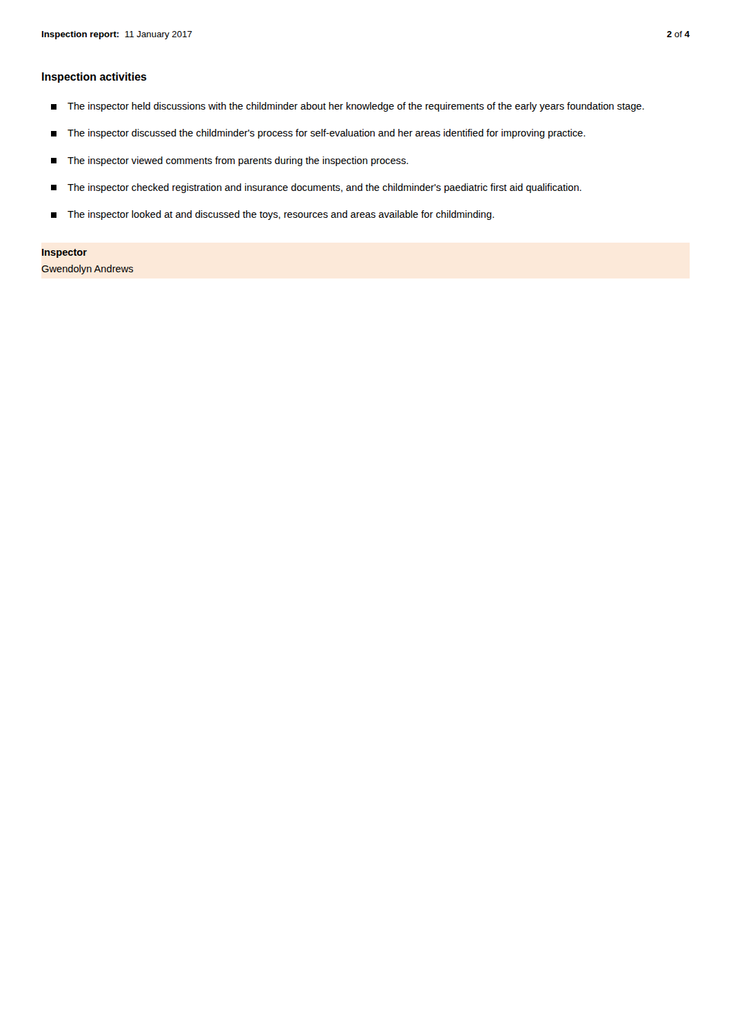Inspection report: 11 January 2017
2 of 4
Inspection activities
The inspector held discussions with the childminder about her knowledge of the requirements of the early years foundation stage.
The inspector discussed the childminder's process for self-evaluation and her areas identified for improving practice.
The inspector viewed comments from parents during the inspection process.
The inspector checked registration and insurance documents, and the childminder's paediatric first aid qualification.
The inspector looked at and discussed the toys, resources and areas available for childminding.
Inspector Gwendolyn Andrews